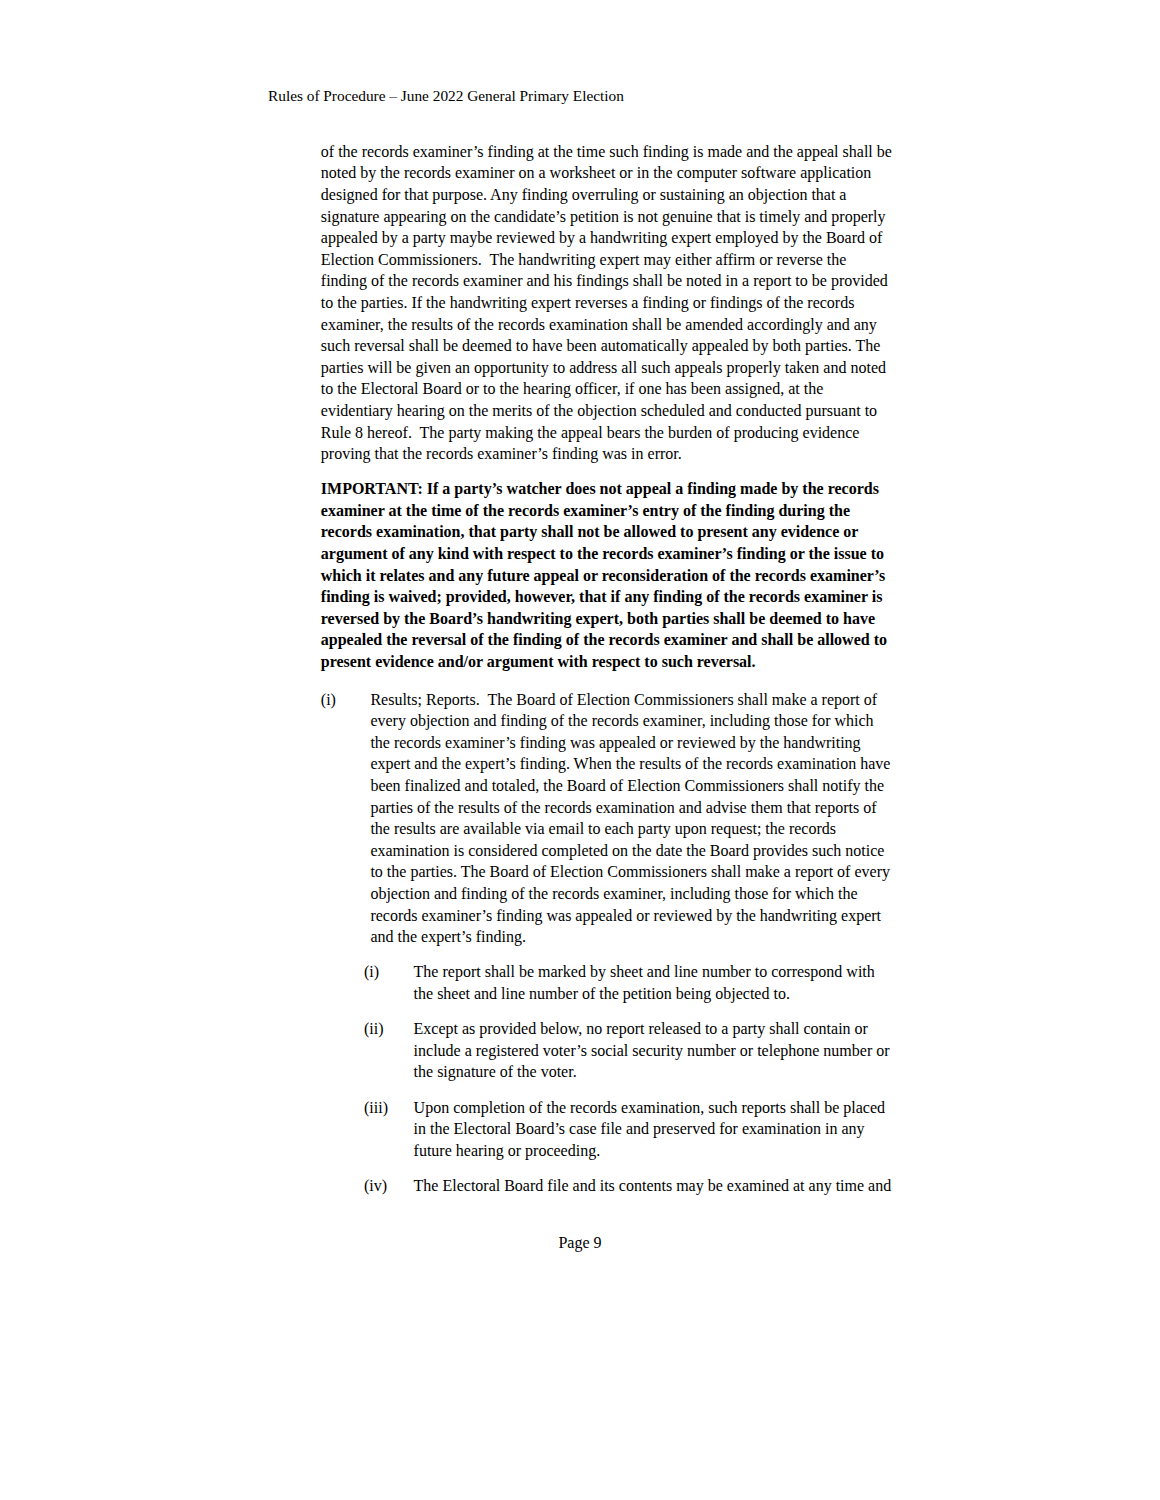Rules of Procedure – June 2022 General Primary Election
of the records examiner’s finding at the time such finding is made and the appeal shall be noted by the records examiner on a worksheet or in the computer software application designed for that purpose. Any finding overruling or sustaining an objection that a signature appearing on the candidate’s petition is not genuine that is timely and properly appealed by a party maybe reviewed by a handwriting expert employed by the Board of Election Commissioners. The handwriting expert may either affirm or reverse the finding of the records examiner and his findings shall be noted in a report to be provided to the parties. If the handwriting expert reverses a finding or findings of the records examiner, the results of the records examination shall be amended accordingly and any such reversal shall be deemed to have been automatically appealed by both parties. The parties will be given an opportunity to address all such appeals properly taken and noted to the Electoral Board or to the hearing officer, if one has been assigned, at the evidentiary hearing on the merits of the objection scheduled and conducted pursuant to Rule 8 hereof. The party making the appeal bears the burden of producing evidence proving that the records examiner’s finding was in error.
IMPORTANT: If a party’s watcher does not appeal a finding made by the records examiner at the time of the records examiner’s entry of the finding during the records examination, that party shall not be allowed to present any evidence or argument of any kind with respect to the records examiner’s finding or the issue to which it relates and any future appeal or reconsideration of the records examiner’s finding is waived; provided, however, that if any finding of the records examiner is reversed by the Board’s handwriting expert, both parties shall be deemed to have appealed the reversal of the finding of the records examiner and shall be allowed to present evidence and/or argument with respect to such reversal.
(i)
Results; Reports. The Board of Election Commissioners shall make a report of every objection and finding of the records examiner, including those for which the records examiner’s finding was appealed or reviewed by the handwriting expert and the expert’s finding. When the results of the records examination have been finalized and totaled, the Board of Election Commissioners shall notify the parties of the results of the records examination and advise them that reports of the results are available via email to each party upon request; the records examination is considered completed on the date the Board provides such notice to the parties. The Board of Election Commissioners shall make a report of every objection and finding of the records examiner, including those for which the records examiner’s finding was appealed or reviewed by the handwriting expert and the expert’s finding.
(i)
The report shall be marked by sheet and line number to correspond with the sheet and line number of the petition being objected to.
(ii)
Except as provided below, no report released to a party shall contain or include a registered voter’s social security number or telephone number or the signature of the voter.
(iii)
Upon completion of the records examination, such reports shall be placed in the Electoral Board’s case file and preserved for examination in any future hearing or proceeding.
(iv)
The Electoral Board file and its contents may be examined at any time and
Page 9